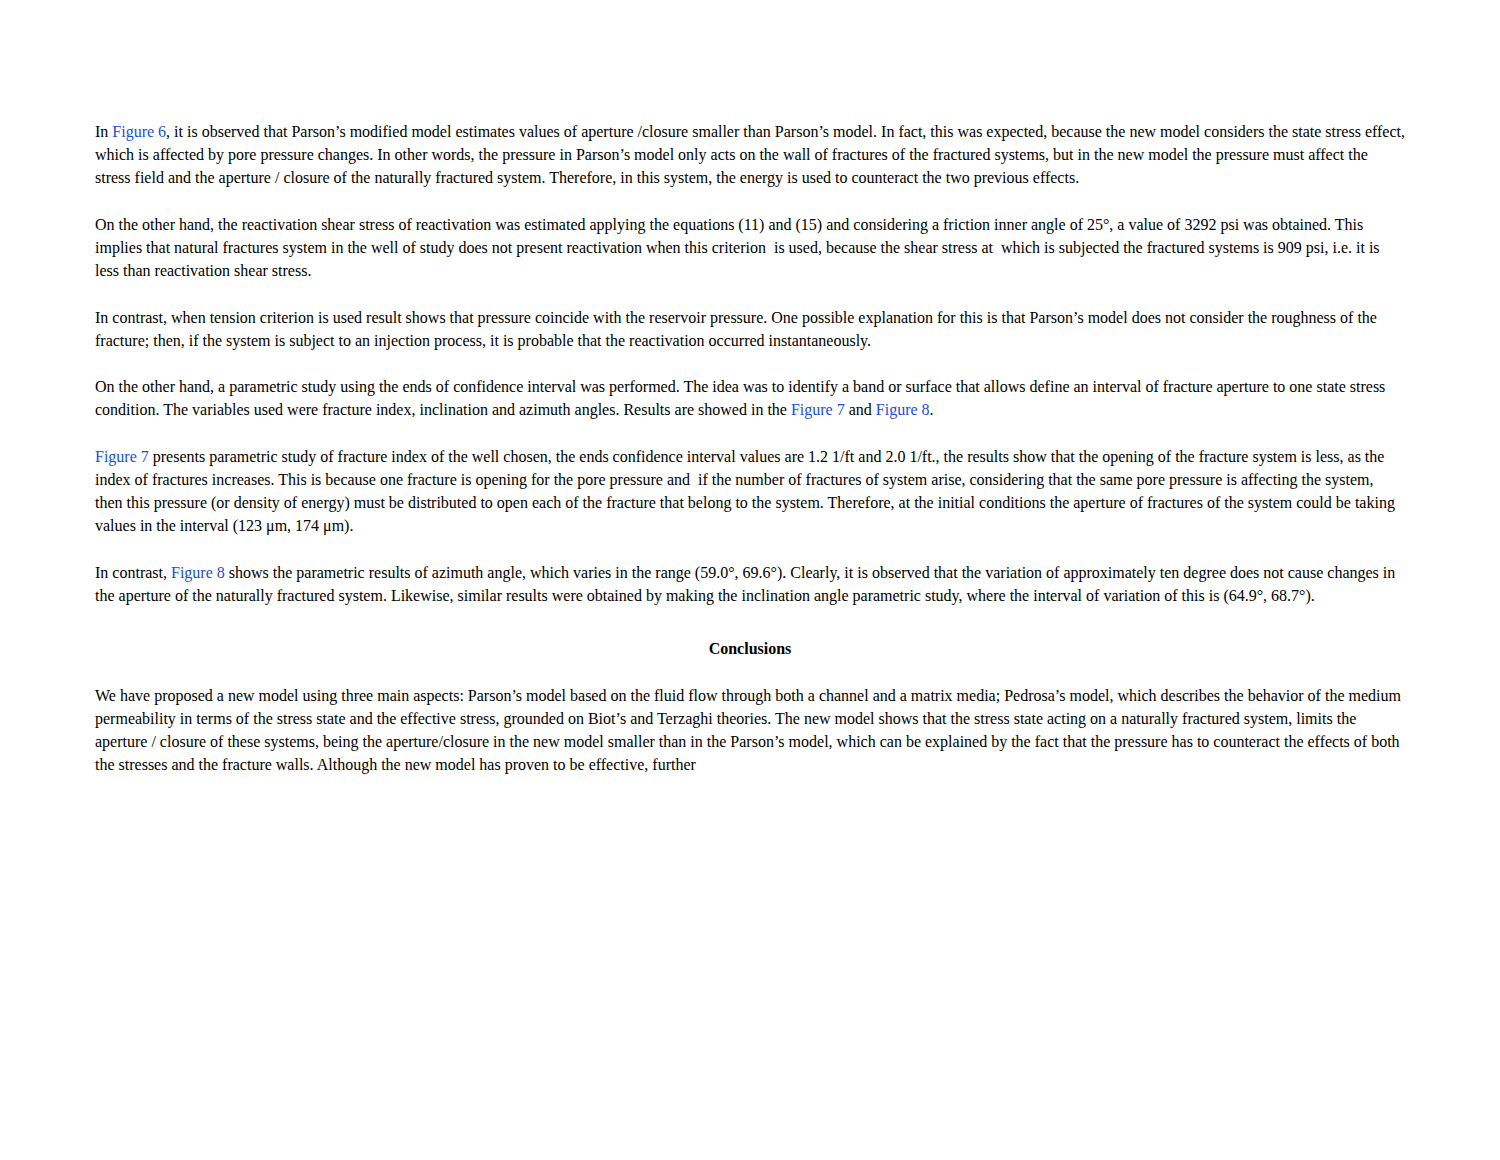In Figure 6, it is observed that Parson’s modified model estimates values of aperture /closure smaller than Parson’s model. In fact, this was expected, because the new model considers the state stress effect, which is affected by pore pressure changes. In other words, the pressure in Parson’s model only acts on the wall of fractures of the fractured systems, but in the new model the pressure must affect the stress field and the aperture / closure of the naturally fractured system. Therefore, in this system, the energy is used to counteract the two previous effects.
On the other hand, the reactivation shear stress of reactivation was estimated applying the equations (11) and (15) and considering a friction inner angle of 25°, a value of 3292 psi was obtained. This implies that natural fractures system in the well of study does not present reactivation when this criterion is used, because the shear stress at which is subjected the fractured systems is 909 psi, i.e. it is less than reactivation shear stress.
In contrast, when tension criterion is used result shows that pressure coincide with the reservoir pressure. One possible explanation for this is that Parson’s model does not consider the roughness of the fracture; then, if the system is subject to an injection process, it is probable that the reactivation occurred instantaneously.
On the other hand, a parametric study using the ends of confidence interval was performed. The idea was to identify a band or surface that allows define an interval of fracture aperture to one state stress condition. The variables used were fracture index, inclination and azimuth angles. Results are showed in the Figure 7 and Figure 8.
Figure 7 presents parametric study of fracture index of the well chosen, the ends confidence interval values are 1.2 1/ft and 2.0 1/ft., the results show that the opening of the fracture system is less, as the index of fractures increases. This is because one fracture is opening for the pore pressure and if the number of fractures of system arise, considering that the same pore pressure is affecting the system, then this pressure (or density of energy) must be distributed to open each of the fracture that belong to the system. Therefore, at the initial conditions the aperture of fractures of the system could be taking values in the interval (123 μm, 174 μm).
In contrast, Figure 8 shows the parametric results of azimuth angle, which varies in the range (59.0°, 69.6°). Clearly, it is observed that the variation of approximately ten degree does not cause changes in the aperture of the naturally fractured system. Likewise, similar results were obtained by making the inclination angle parametric study, where the interval of variation of this is (64.9°, 68.7°).
Conclusions
We have proposed a new model using three main aspects: Parson’s model based on the fluid flow through both a channel and a matrix media; Pedrosa’s model, which describes the behavior of the medium permeability in terms of the stress state and the effective stress, grounded on Biot’s and Terzaghi theories. The new model shows that the stress state acting on a naturally fractured system, limits the aperture / closure of these systems, being the aperture/closure in the new model smaller than in the Parson’s model, which can be explained by the fact that the pressure has to counteract the effects of both the stresses and the fracture walls. Although the new model has proven to be effective, further